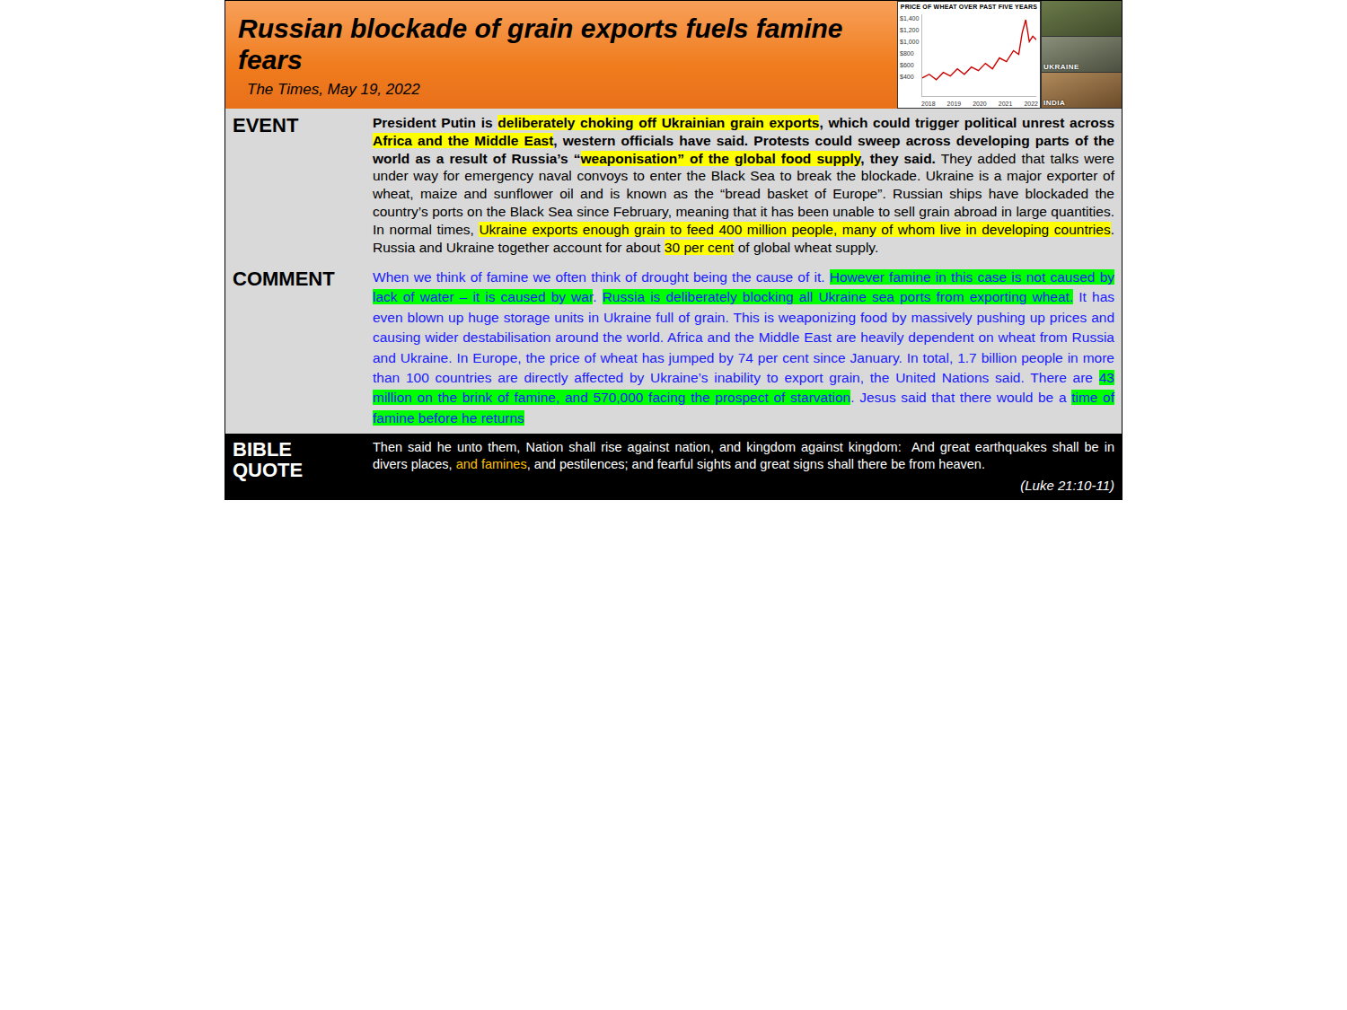PRICE OF WHEAT OVER PAST FIVE YEARS
$1,400
$1,200
$1,000
$800
$600
$400
20182019202020212022
UKRAINE
INDIA
Russian blockade of grain exports fuels famine fears
The Times, May 19, 2022
| EVENT | President Putin is deliberately choking off Ukrainian grain exports , which could trigger political unrest across Africa and the Middle East , western officials have said. Protests could sweep across developing parts of the world as a result of Russia’s “ weaponisation” of the global food supply , they said. They added that talks were under way for emergency naval convoys to enter the Black Sea to break the blockade. Ukraine is a major exporter of wheat, maize and sunflower oil and is known as the “bread basket of Europe”. Russian ships have blockaded the country’s ports on the Black Sea since February, meaning that it has been unable to sell grain abroad in large quantities. In normal times, Ukraine exports enough grain to feed 400 million people, many of whom live in developing countries . Russia and Ukraine together account for about 30 per cent of global wheat supply. |
| COMMENT | When we think of famine we often think of drought being the cause of it. However famine in this case is not caused by lack of water – it is caused by war . Russia is deliberately blocking all Ukraine sea ports from exporting wheat. It has even blown up huge storage units in Ukraine full of grain. This is weaponizing food by massively pushing up prices and causing wider destabilisation around the world. Africa and the Middle East are heavily dependent on wheat from Russia and Ukraine. In Europe, the price of wheat has jumped by 74 per cent since January. In total, 1.7 billion people in more than 100 countries are directly affected by Ukraine’s inability to export grain, the United Nations said. There are 43 million on the brink of famine, and 570,000 facing the prospect of starvation . Jesus said that there would be a time of famine before he returns |
| BIBLE QUOTE | Then said he unto them, Nation shall rise against nation, and kingdom against kingdom: And great earthquakes shall be in divers places, and famines , and pestilences; and fearful sights and great signs shall there be from heaven. (Luke 21:10-11) |